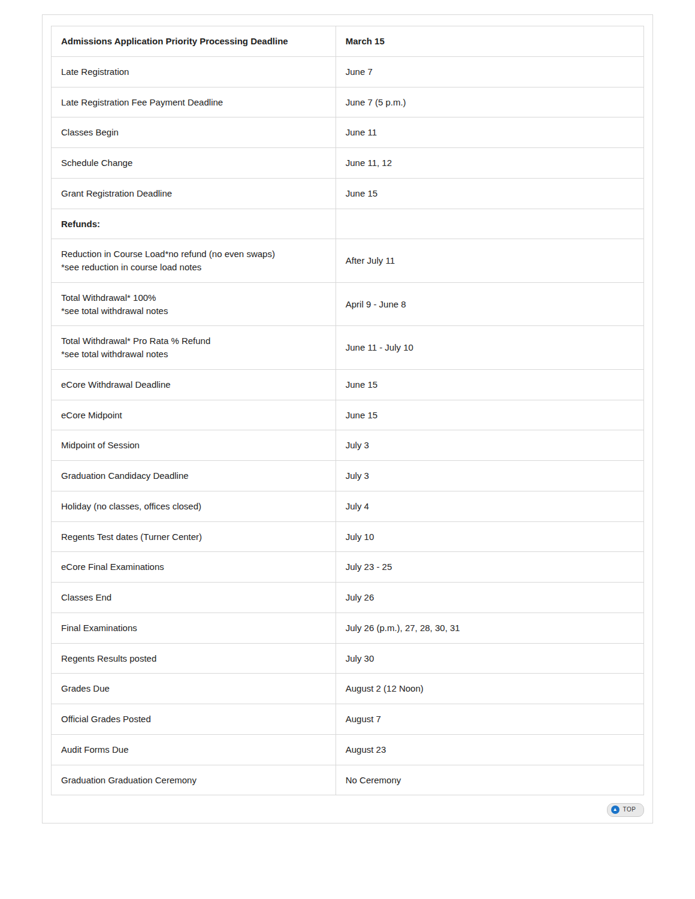| Admissions Application Priority Processing Deadline | March 15 |
| --- | --- |
| Late Registration | June 7 |
| Late Registration Fee Payment Deadline | June 7 (5 p.m.) |
| Classes Begin | June 11 |
| Schedule Change | June 11, 12 |
| Grant Registration Deadline | June 15 |
| Refunds: | |
| Reduction in Course Load*no refund (no even swaps) *see reduction in course load notes | After July 11 |
| Total Withdrawal* 100% *see total withdrawal notes | April 9 - June 8 |
| Total Withdrawal* Pro Rata % Refund *see total withdrawal notes | June 11 - July 10 |
| eCore Withdrawal Deadline | June 15 |
| eCore Midpoint | June 15 |
| Midpoint of Session | July 3 |
| Graduation Candidacy Deadline | July 3 |
| Holiday (no classes, offices closed) | July 4 |
| Regents Test dates (Turner Center) | July 10 |
| eCore Final Examinations | July 23 - 25 |
| Classes End | July 26 |
| Final Examinations | July 26 (p.m.), 27, 28, 30, 31 |
| Regents Results posted | July 30 |
| Grades Due | August 2 (12 Noon) |
| Official Grades Posted | August 7 |
| Audit Forms Due | August 23 |
| Graduation Graduation Ceremony | No Ceremony |
| ▲ TOP |